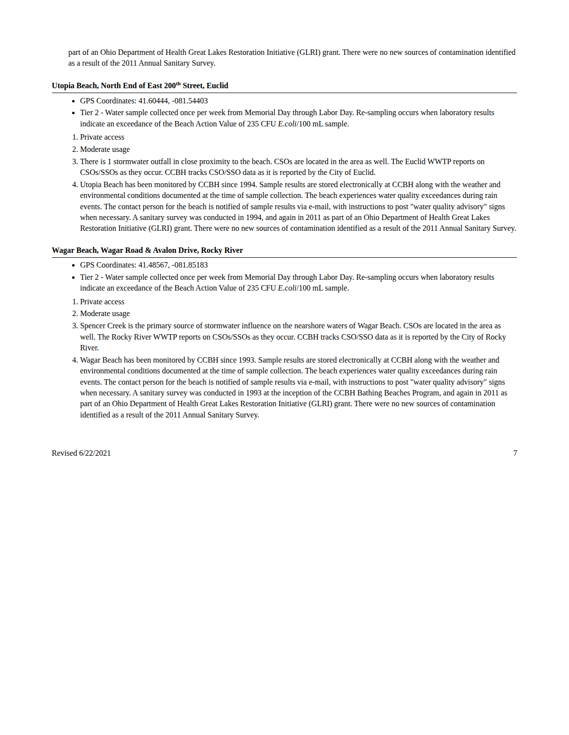part of an Ohio Department of Health Great Lakes Restoration Initiative (GLRI) grant. There were no new sources of contamination identified as a result of the 2011 Annual Sanitary Survey.
Utopia Beach, North End of East 200th Street, Euclid
GPS Coordinates: 41.60444, -081.54403
Tier 2 - Water sample collected once per week from Memorial Day through Labor Day. Re-sampling occurs when laboratory results indicate an exceedance of the Beach Action Value of 235 CFU E.coli/100 mL sample.
Private access
Moderate usage
There is 1 stormwater outfall in close proximity to the beach. CSOs are located in the area as well. The Euclid WWTP reports on CSOs/SSOs as they occur. CCBH tracks CSO/SSO data as it is reported by the City of Euclid.
Utopia Beach has been monitored by CCBH since 1994. Sample results are stored electronically at CCBH along with the weather and environmental conditions documented at the time of sample collection. The beach experiences water quality exceedances during rain events. The contact person for the beach is notified of sample results via e-mail, with instructions to post "water quality advisory" signs when necessary. A sanitary survey was conducted in 1994, and again in 2011 as part of an Ohio Department of Health Great Lakes Restoration Initiative (GLRI) grant. There were no new sources of contamination identified as a result of the 2011 Annual Sanitary Survey.
Wagar Beach, Wagar Road & Avalon Drive, Rocky River
GPS Coordinates: 41.48567, -081.85183
Tier 2 - Water sample collected once per week from Memorial Day through Labor Day. Re-sampling occurs when laboratory results indicate an exceedance of the Beach Action Value of 235 CFU E.coli/100 mL sample.
Private access
Moderate usage
Spencer Creek is the primary source of stormwater influence on the nearshore waters of Wagar Beach. CSOs are located in the area as well. The Rocky River WWTP reports on CSOs/SSOs as they occur. CCBH tracks CSO/SSO data as it is reported by the City of Rocky River.
Wagar Beach has been monitored by CCBH since 1993. Sample results are stored electronically at CCBH along with the weather and environmental conditions documented at the time of sample collection. The beach experiences water quality exceedances during rain events. The contact person for the beach is notified of sample results via e-mail, with instructions to post "water quality advisory" signs when necessary. A sanitary survey was conducted in 1993 at the inception of the CCBH Bathing Beaches Program, and again in 2011 as part of an Ohio Department of Health Great Lakes Restoration Initiative (GLRI) grant. There were no new sources of contamination identified as a result of the 2011 Annual Sanitary Survey.
Revised 6/22/2021 7